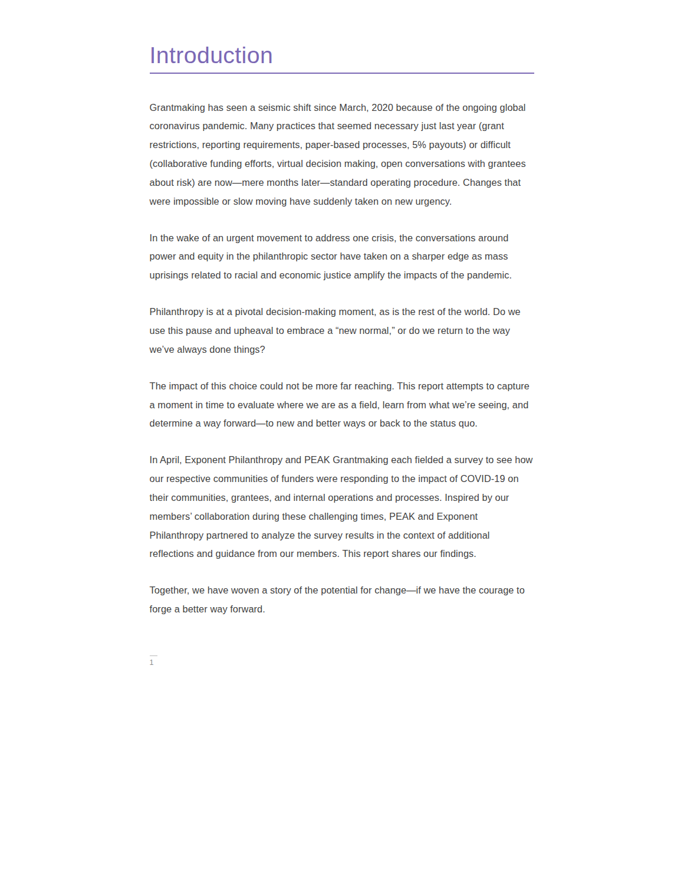Introduction
Grantmaking has seen a seismic shift since March, 2020 because of the ongoing global coronavirus pandemic. Many practices that seemed necessary just last year (grant restrictions, reporting requirements, paper-based processes, 5% payouts) or difficult (collaborative funding efforts, virtual decision making, open conversations with grantees about risk) are now—mere months later—standard operating procedure. Changes that were impossible or slow moving have suddenly taken on new urgency.
In the wake of an urgent movement to address one crisis, the conversations around power and equity in the philanthropic sector have taken on a sharper edge as mass uprisings related to racial and economic justice amplify the impacts of the pandemic.
Philanthropy is at a pivotal decision-making moment, as is the rest of the world. Do we use this pause and upheaval to embrace a “new normal,” or do we return to the way we’ve always done things?
The impact of this choice could not be more far reaching. This report attempts to capture a moment in time to evaluate where we are as a field, learn from what we’re seeing, and determine a way forward—to new and better ways or back to the status quo.
In April, Exponent Philanthropy and PEAK Grantmaking each fielded a survey to see how our respective communities of funders were responding to the impact of COVID-19 on their communities, grantees, and internal operations and processes. Inspired by our members’ collaboration during these challenging times, PEAK and Exponent Philanthropy partnered to analyze the survey results in the context of additional reflections and guidance from our members. This report shares our findings.
Together, we have woven a story of the potential for change—if we have the courage to forge a better way forward.
1